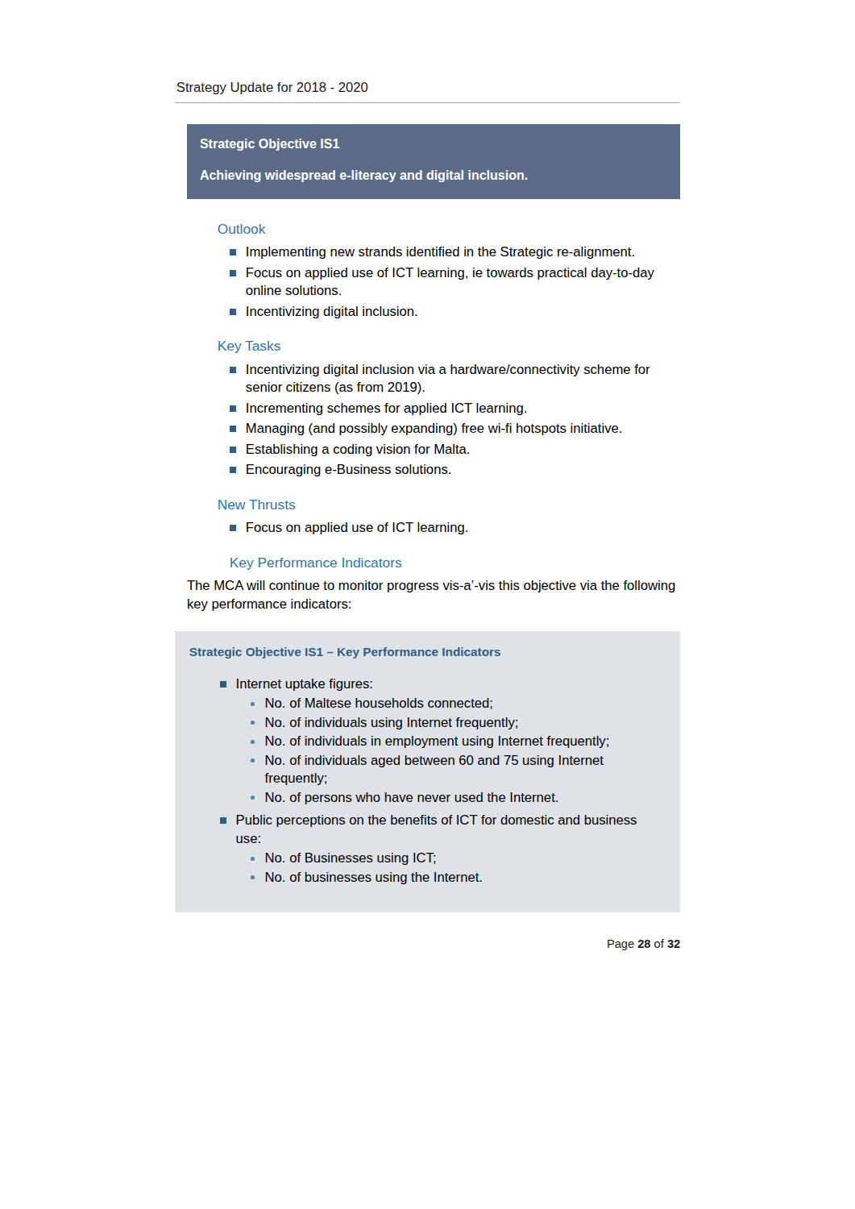Strategy Update for 2018 - 2020
Strategic Objective IS1
Achieving widespread e-literacy and digital inclusion.
Outlook
Implementing new strands identified in the Strategic re-alignment.
Focus on applied use of ICT learning, ie towards practical day-to-day online solutions.
Incentivizing digital inclusion.
Key Tasks
Incentivizing digital inclusion via a hardware/connectivity scheme for senior citizens (as from 2019).
Incrementing schemes for applied ICT learning.
Managing (and possibly expanding) free wi-fi hotspots initiative.
Establishing a coding vision for Malta.
Encouraging e-Business solutions.
New Thrusts
Focus on applied use of ICT learning.
Key Performance Indicators
The MCA will continue to monitor progress vis-a’-vis this objective via the following key performance indicators:
Strategic Objective IS1 – Key Performance Indicators
Internet uptake figures:
No. of Maltese households connected;
No. of individuals using Internet frequently;
No. of individuals in employment using Internet frequently;
No. of individuals aged between 60 and 75 using Internet frequently;
No. of persons who have never used the Internet.
Public perceptions on the benefits of ICT for domestic and business use:
No. of Businesses using ICT;
No. of businesses using the Internet.
Page 28 of 32